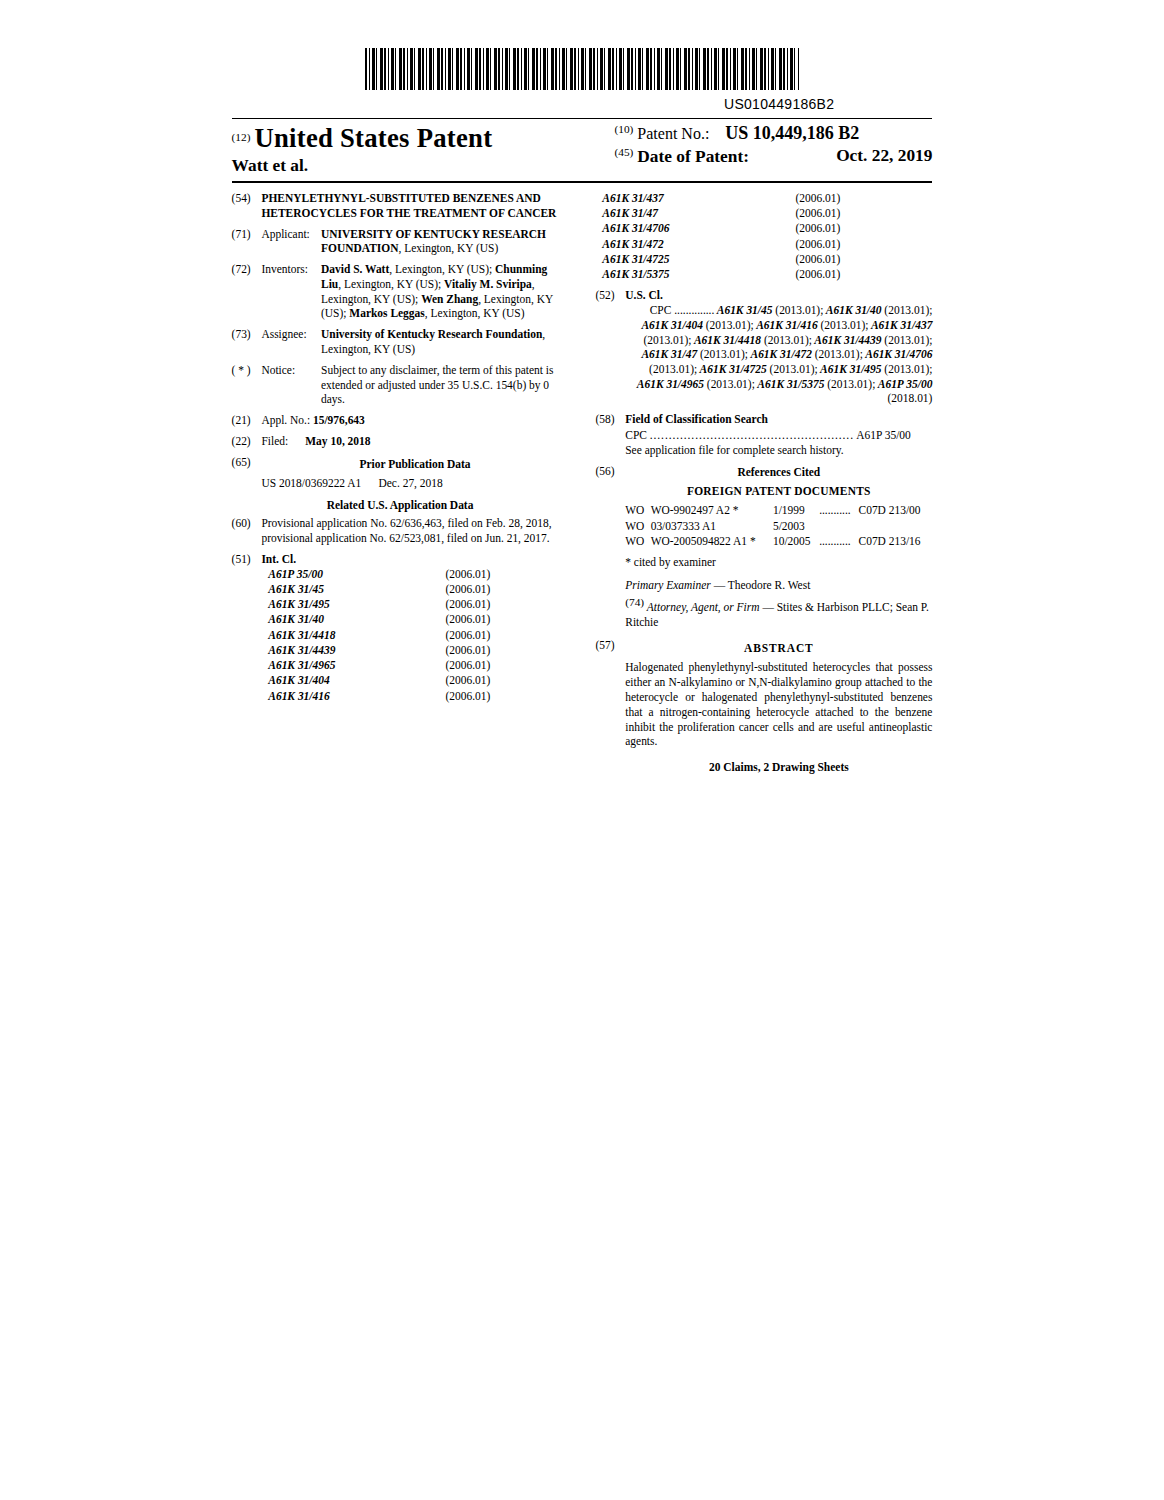US010449186B2
(12)
United States Patent
Watt et al.
(10) Patent No.: US 10,449,186 B2
(45) Date of Patent: Oct. 22, 2019
(54)
PHENYLETHYNYL-SUBSTITUTED BENZENES AND HETEROCYCLES FOR THE TREATMENT OF CANCER
(71)
Applicant:
UNIVERSITY OF KENTUCKY RESEARCH FOUNDATION, Lexington, KY (US)
(72)
Inventors:
David S. Watt, Lexington, KY (US); Chunming Liu, Lexington, KY (US); Vitaliy M. Sviripa, Lexington, KY (US); Wen Zhang, Lexington, KY (US); Markos Leggas, Lexington, KY (US)
(73)
Assignee:
University of Kentucky Research Foundation, Lexington, KY (US)
( * )
Notice:
Subject to any disclaimer, the term of this patent is extended or adjusted under 35 U.S.C. 154(b) by 0 days.
(21)
Appl. No.: 15/976,643
(22)
Filed: May 10, 2018
(65)
Prior Publication Data
US 2018/0369222 A1 Dec. 27, 2018
Related U.S. Application Data
(60)
Provisional application No. 62/636,463, filed on Feb. 28, 2018, provisional application No. 62/523,081, filed on Jun. 21, 2017.
(51)
Int. Cl.
| A61P 35/00 | (2006.01) |
| A61K 31/45 | (2006.01) |
| A61K 31/495 | (2006.01) |
| A61K 31/40 | (2006.01) |
| A61K 31/4418 | (2006.01) |
| A61K 31/4439 | (2006.01) |
| A61K 31/4965 | (2006.01) |
| A61K 31/404 | (2006.01) |
| A61K 31/416 | (2006.01) |
| A61K 31/437 | (2006.01) |
| A61K 31/47 | (2006.01) |
| A61K 31/4706 | (2006.01) |
| A61K 31/472 | (2006.01) |
| A61K 31/4725 | (2006.01) |
| A61K 31/5375 | (2006.01) |
(52)
U.S. Cl.
CPC .............. A61K 31/45 (2013.01); A61K 31/40 (2013.01); A61K 31/404 (2013.01); A61K 31/416 (2013.01); A61K 31/437 (2013.01); A61K 31/4418 (2013.01); A61K 31/4439 (2013.01); A61K 31/47 (2013.01); A61K 31/472 (2013.01); A61K 31/4706 (2013.01); A61K 31/4725 (2013.01); A61K 31/495 (2013.01); A61K 31/4965 (2013.01); A61K 31/5375 (2013.01); A61P 35/00 (2018.01)
(58)
Field of Classification Search
CPC ...................................................... A61P 35/00
See application file for complete search history.
(56)
References Cited
FOREIGN PATENT DOCUMENTS
| WO | WO-9902497 A2 * | 1/1999 | ........... | C07D 213/00 |
| WO | 03/037333 A1 | 5/2003 | | |
| WO | WO-2005094822 A1 * | 10/2005 | ........... | C07D 213/16 |
* cited by examiner
Primary Examiner — Theodore R. West
(74) Attorney, Agent, or Firm — Stites & Harbison PLLC; Sean P. Ritchie
(57)
ABSTRACT
Halogenated phenylethynyl-substituted heterocycles that possess either an N-alkylamino or N,N-dialkylamino group attached to the heterocycle or halogenated phenylethynyl-substituted benzenes that a nitrogen-containing heterocycle attached to the benzene inhibit the proliferation cancer cells and are useful antineoplastic agents.
20 Claims, 2 Drawing Sheets